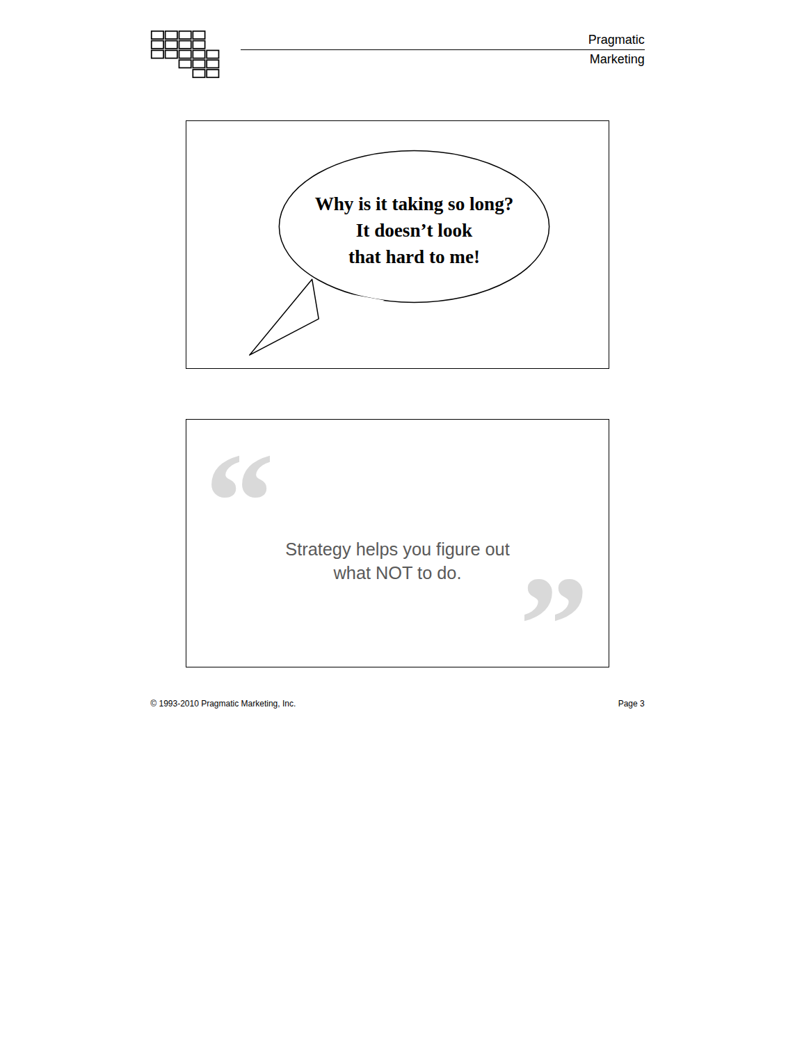Pragmatic
Marketing
Why is it taking so long? It doesn’t look that hard to me!
“
Strategy helps you figure out
what NOT to do.
”
© 1993-2010 Pragmatic Marketing, Inc.
Page 3